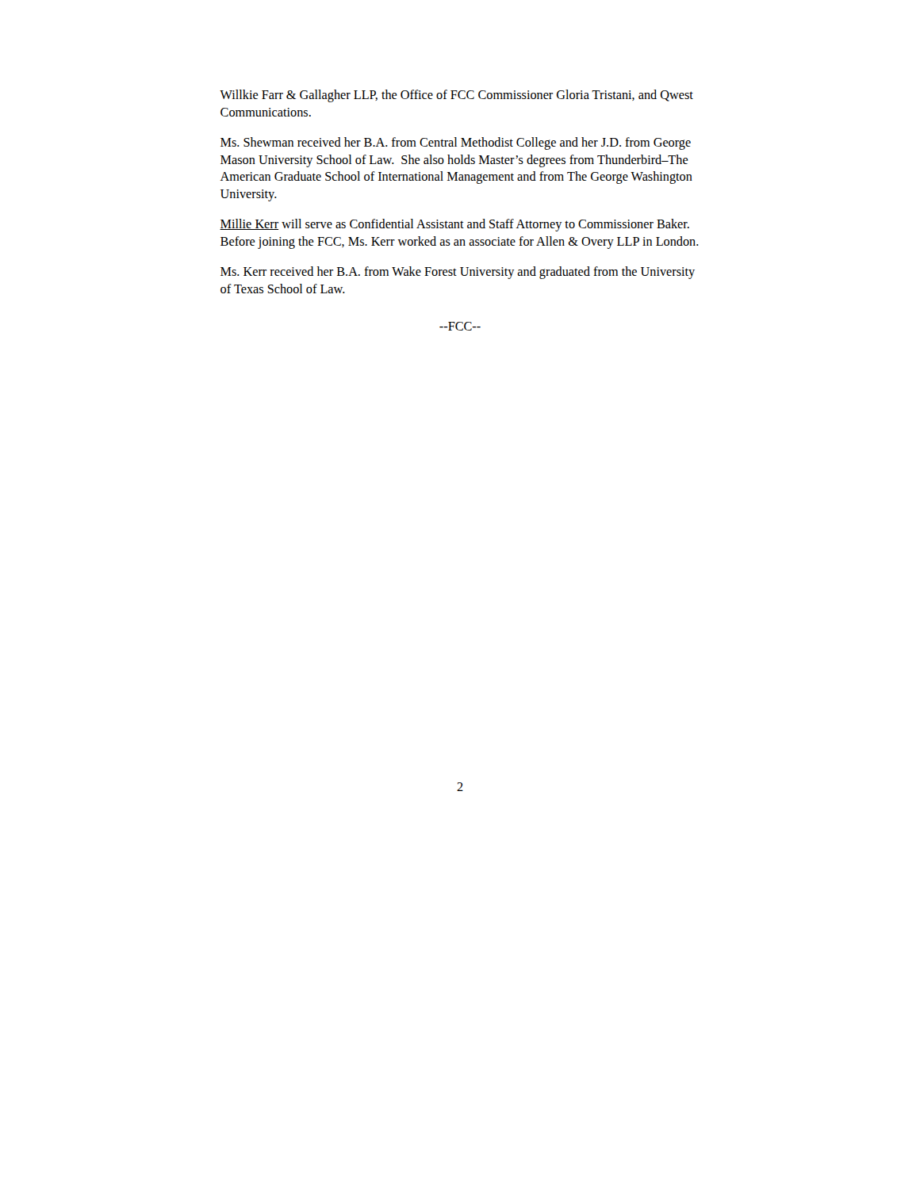Willkie Farr & Gallagher LLP, the Office of FCC Commissioner Gloria Tristani, and Qwest Communications.
Ms. Shewman received her B.A. from Central Methodist College and her J.D. from George Mason University School of Law. She also holds Master’s degrees from Thunderbird–The American Graduate School of International Management and from The George Washington University.
Millie Kerr will serve as Confidential Assistant and Staff Attorney to Commissioner Baker. Before joining the FCC, Ms. Kerr worked as an associate for Allen & Overy LLP in London.
Ms. Kerr received her B.A. from Wake Forest University and graduated from the University of Texas School of Law.
--FCC--
2